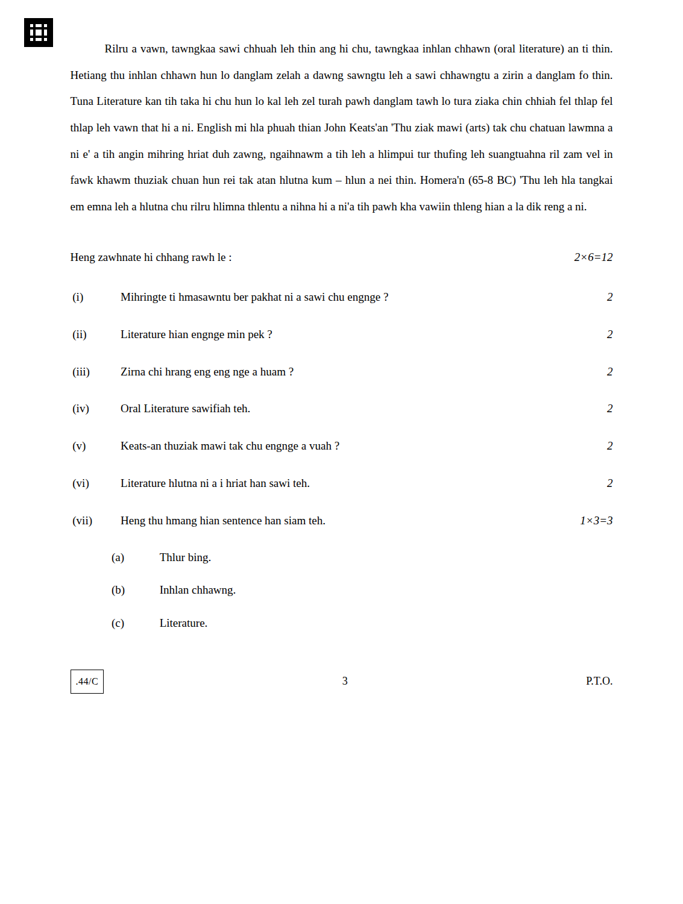Rilru a vawn, tawngkaa sawi chhuah leh thin ang hi chu, tawngkaa inhlan chhawn (oral literature) an ti thin. Hetiang thu inhlan chhawn hun lo danglam zelah a dawng sawngtu leh a sawi chhawngtu a zirin a danglam fo thin. Tuna Literature kan tih taka hi chu hun lo kal leh zel turah pawh danglam tawh lo tura ziaka chin chhiah fel thlap fel thlap leh vawn that hi a ni. English mi hla phuah thian John Keats'an 'Thu ziak mawi (arts) tak chu chatuan lawmna a ni e' a tih angin mihring hriat duh zawng, ngaihnawm a tih leh a hlimpui tur thufing leh suangtuahna ril zam vel in fawk khawm thuziak chuan hun rei tak atan hlutna kum – hlun a nei thin. Homera'n (65-8 BC) 'Thu leh hla tangkai em emna leh a hlutna chu rilru hlimna thlentu a nihna hi a ni'a tih pawh kha vawiin thleng hian a la dik reng a ni.
Heng zawhnate hi chhang rawh le : 2×6=12
(i) Mihringte ti hmasawntu ber pakhat ni a sawi chu engnge ? 2
(ii) Literature hian engnge min pek ? 2
(iii) Zirna chi hrang eng eng nge a huam ? 2
(iv) Oral Literature sawifiah teh. 2
(v) Keats-an thuziak mawi tak chu engnge a vuah ? 2
(vi) Literature hlutna ni a i hriat han sawi teh. 2
(vii) Heng thu hmang hian sentence han siam teh. 1×3=3
(a) Thlur bing.
(b) Inhlan chhawng.
(c) Literature.
.44/C 3 P.T.O.